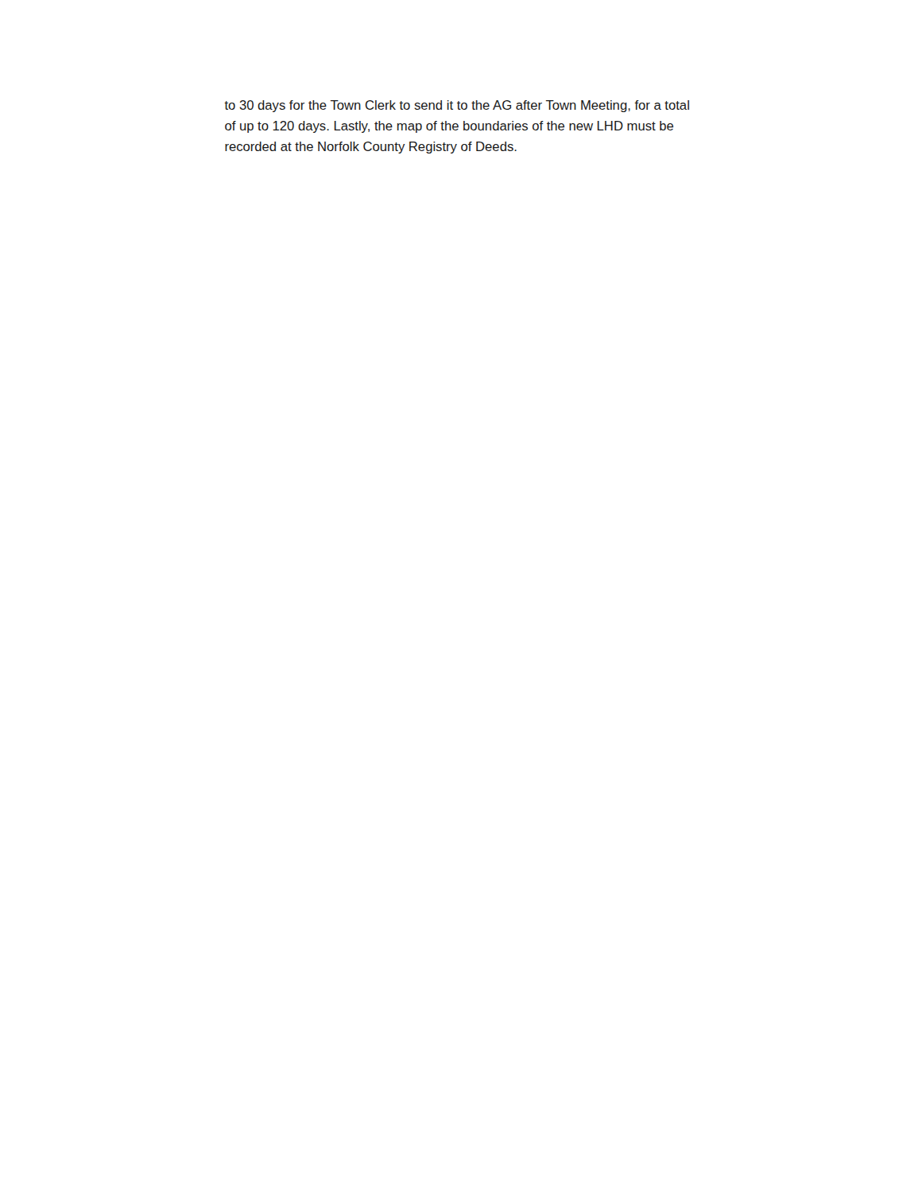to 30 days for the Town Clerk to send it to the AG after Town Meeting, for a total of up to 120 days. Lastly, the map of the boundaries of the new LHD must be recorded at the Norfolk County Registry of Deeds.